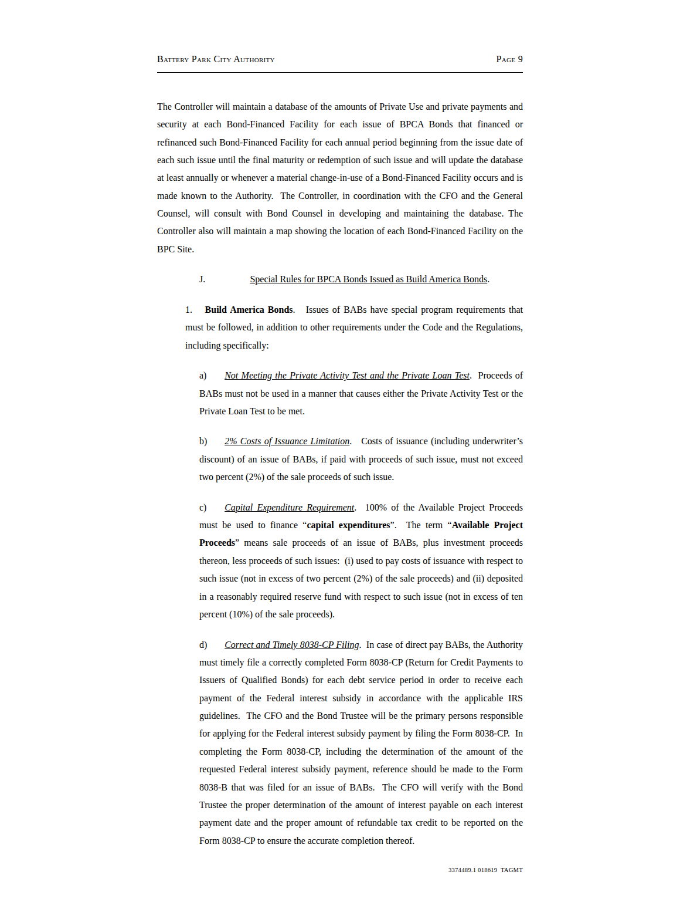Battery Park City Authority Page 9
The Controller will maintain a database of the amounts of Private Use and private payments and security at each Bond-Financed Facility for each issue of BPCA Bonds that financed or refinanced such Bond-Financed Facility for each annual period beginning from the issue date of each such issue until the final maturity or redemption of such issue and will update the database at least annually or whenever a material change-in-use of a Bond-Financed Facility occurs and is made known to the Authority. The Controller, in coordination with the CFO and the General Counsel, will consult with Bond Counsel in developing and maintaining the database. The Controller also will maintain a map showing the location of each Bond-Financed Facility on the BPC Site.
J. Special Rules for BPCA Bonds Issued as Build America Bonds.
1. Build America Bonds. Issues of BABs have special program requirements that must be followed, in addition to other requirements under the Code and the Regulations, including specifically:
a) Not Meeting the Private Activity Test and the Private Loan Test. Proceeds of BABs must not be used in a manner that causes either the Private Activity Test or the Private Loan Test to be met.
b) 2% Costs of Issuance Limitation. Costs of issuance (including underwriter’s discount) of an issue of BABs, if paid with proceeds of such issue, must not exceed two percent (2%) of the sale proceeds of such issue.
c) Capital Expenditure Requirement. 100% of the Available Project Proceeds must be used to finance “capital expenditures”. The term “Available Project Proceeds” means sale proceeds of an issue of BABs, plus investment proceeds thereon, less proceeds of such issues: (i) used to pay costs of issuance with respect to such issue (not in excess of two percent (2%) of the sale proceeds) and (ii) deposited in a reasonably required reserve fund with respect to such issue (not in excess of ten percent (10%) of the sale proceeds).
d) Correct and Timely 8038-CP Filing. In case of direct pay BABs, the Authority must timely file a correctly completed Form 8038-CP (Return for Credit Payments to Issuers of Qualified Bonds) for each debt service period in order to receive each payment of the Federal interest subsidy in accordance with the applicable IRS guidelines. The CFO and the Bond Trustee will be the primary persons responsible for applying for the Federal interest subsidy payment by filing the Form 8038-CP. In completing the Form 8038-CP, including the determination of the amount of the requested Federal interest subsidy payment, reference should be made to the Form 8038-B that was filed for an issue of BABs. The CFO will verify with the Bond Trustee the proper determination of the amount of interest payable on each interest payment date and the proper amount of refundable tax credit to be reported on the Form 8038-CP to ensure the accurate completion thereof.
3374489.1 018619 TAGMT